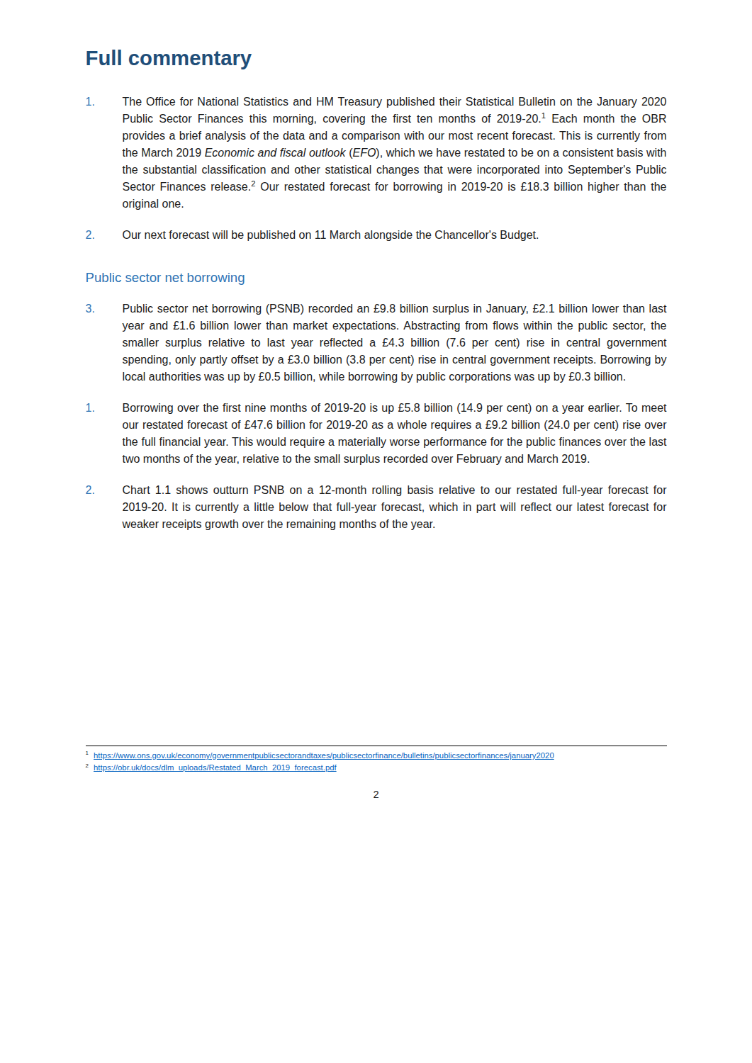Full commentary
The Office for National Statistics and HM Treasury published their Statistical Bulletin on the January 2020 Public Sector Finances this morning, covering the first ten months of 2019-20.1 Each month the OBR provides a brief analysis of the data and a comparison with our most recent forecast. This is currently from the March 2019 Economic and fiscal outlook (EFO), which we have restated to be on a consistent basis with the substantial classification and other statistical changes that were incorporated into September's Public Sector Finances release.2 Our restated forecast for borrowing in 2019-20 is £18.3 billion higher than the original one.
Our next forecast will be published on 11 March alongside the Chancellor's Budget.
Public sector net borrowing
Public sector net borrowing (PSNB) recorded an £9.8 billion surplus in January, £2.1 billion lower than last year and £1.6 billion lower than market expectations. Abstracting from flows within the public sector, the smaller surplus relative to last year reflected a £4.3 billion (7.6 per cent) rise in central government spending, only partly offset by a £3.0 billion (3.8 per cent) rise in central government receipts. Borrowing by local authorities was up by £0.5 billion, while borrowing by public corporations was up by £0.3 billion.
Borrowing over the first nine months of 2019-20 is up £5.8 billion (14.9 per cent) on a year earlier. To meet our restated forecast of £47.6 billion for 2019-20 as a whole requires a £9.2 billion (24.0 per cent) rise over the full financial year. This would require a materially worse performance for the public finances over the last two months of the year, relative to the small surplus recorded over February and March 2019.
Chart 1.1 shows outturn PSNB on a 12-month rolling basis relative to our restated full-year forecast for 2019-20. It is currently a little below that full-year forecast, which in part will reflect our latest forecast for weaker receipts growth over the remaining months of the year.
1 https://www.ons.gov.uk/economy/governmentpublicsectorandtaxes/publicsectorfinance/bulletins/publicsectorfinances/january2020
2 https://obr.uk/docs/dlm_uploads/Restated_March_2019_forecast.pdf
2